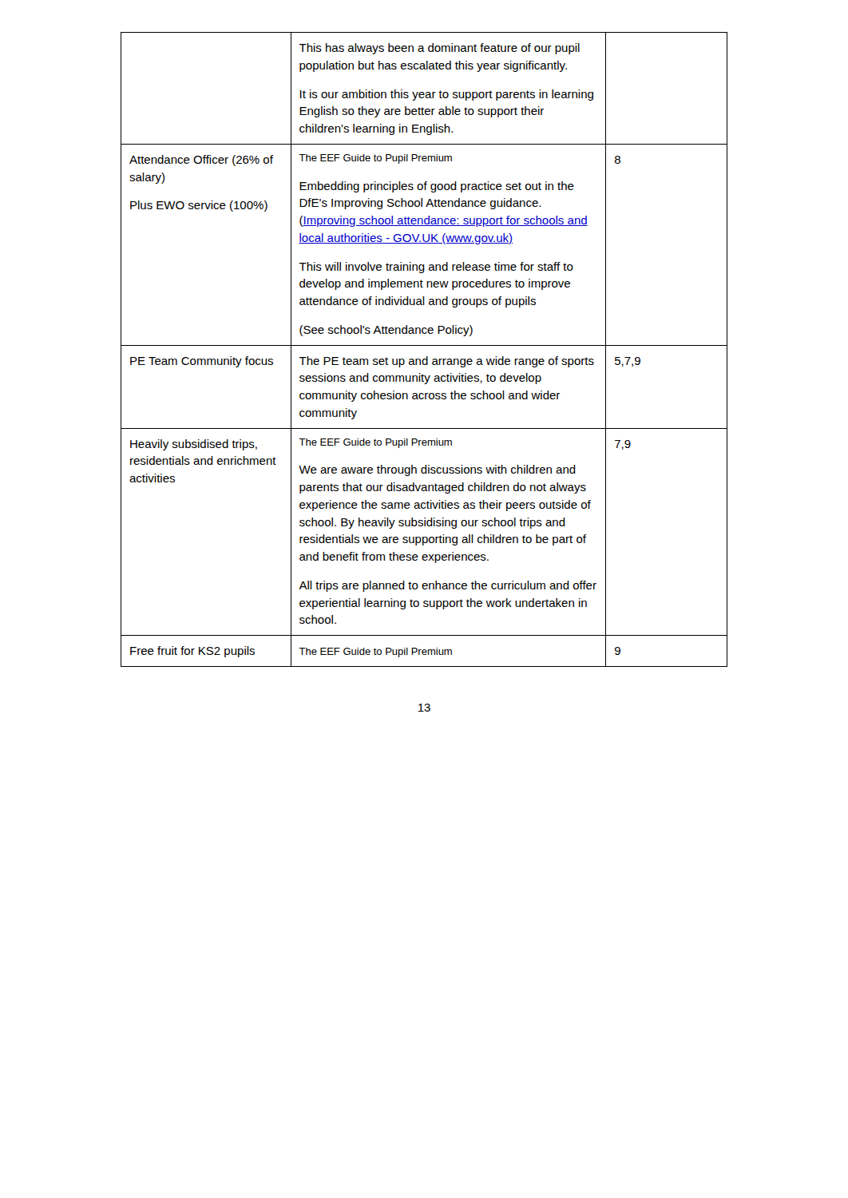| | This has always been a dominant feature of our pupil population but has escalated this year significantly. It is our ambition this year to support parents in learning English so they are better able to support their children's learning in English. | |
| Attendance Officer (26% of salary) Plus EWO service (100%) | The EEF Guide to Pupil Premium Embedding principles of good practice set out in the DfE's Improving School Attendance guidance. ( Improving school attendance: support for schools and local authorities - GOV.UK (www.gov.uk) This will involve training and release time for staff to develop and implement new procedures to improve attendance of individual and groups of pupils (See school's Attendance Policy) | 8 |
| PE Team Community focus | The PE team set up and arrange a wide range of sports sessions and community activities, to develop community cohesion across the school and wider community | 5,7,9 |
| Heavily subsidised trips, residentials and enrichment activities | The EEF Guide to Pupil Premium We are aware through discussions with children and parents that our disadvantaged children do not always experience the same activities as their peers outside of school. By heavily subsidising our school trips and residentials we are supporting all children to be part of and benefit from these experiences. All trips are planned to enhance the curriculum and offer experiential learning to support the work undertaken in school. | 7,9 |
| Free fruit for KS2 pupils | The EEF Guide to Pupil Premium | 9 |
13